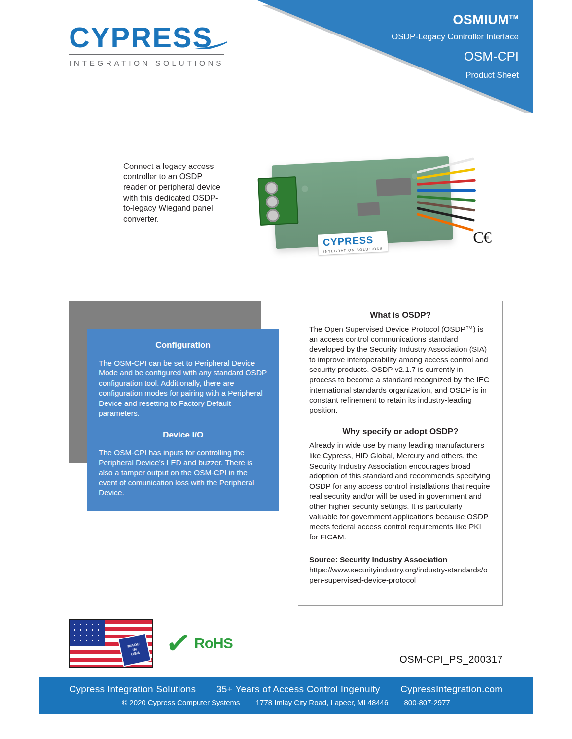CYPRESS
INTEGRATION SOLUTIONS
OSMIUMTM
OSDP-Legacy Controller Interface
OSM-CPI
Product Sheet
Connect a legacy access controller to an OSDP reader or peripheral device with this dedicated OSDP-to-legacy Wiegand panel converter.
CYPRESSINTEGRATION SOLUTIONS
C€
Configuration
The OSM-CPI can be set to Peripheral Device Mode and be configured with any standard OSDP configuration tool. Additionally, there are configuration modes for pairing with a Peripheral Device and resetting to Factory Default parameters.
Device I/O
The OSM-CPI has inputs for controlling the Peripheral Device’s LED and buzzer. There is also a tamper output on the OSM-CPI in the event of comunication loss with the Peripheral Device.
What is OSDP?
The Open Supervised Device Protocol (OSDP™) is an access control communications standard developed by the Security Industry Association (SIA) to improve interoperability among access control and security products. OSDP v2.1.7 is currently in-process to become a standard recognized by the IEC international standards organization, and OSDP is in constant refinement to retain its industry-leading position.
Why specify or adopt OSDP?
Already in wide use by many leading manufacturers like Cypress, HID Global, Mercury and others, the Security Industry Association encourages broad adoption of this standard and recommends specifying OSDP for any access control installations that require real security and/or will be used in government and other higher security settings. It is particularly valuable for government applications because OSDP meets federal access control requirements like PKI for FICAM.
Source: Security Industry Association
https://www.securityindustry.org/industry-standards/open-supervised-device-protocol
MADE
IN
USA
✓ RoHS
OSM-CPI_PS_200317
Cypress Integration Solutions 35+ Years of Access Control Ingenuity CypressIntegration.com
© 2020 Cypress Computer Systems 1778 Imlay City Road, Lapeer, MI 48446 800-807-2977